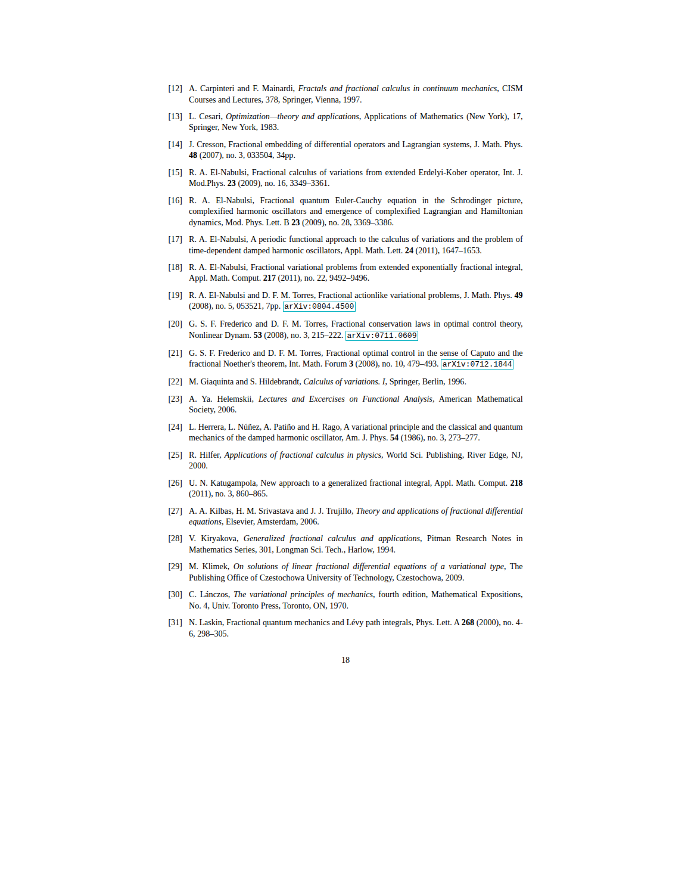[12] A. Carpinteri and F. Mainardi, Fractals and fractional calculus in continuum mechanics, CISM Courses and Lectures, 378, Springer, Vienna, 1997.
[13] L. Cesari, Optimization—theory and applications, Applications of Mathematics (New York), 17, Springer, New York, 1983.
[14] J. Cresson, Fractional embedding of differential operators and Lagrangian systems, J. Math. Phys. 48 (2007), no. 3, 033504, 34pp.
[15] R. A. El-Nabulsi, Fractional calculus of variations from extended Erdelyi-Kober operator, Int. J. Mod.Phys. 23 (2009), no. 16, 3349–3361.
[16] R. A. El-Nabulsi, Fractional quantum Euler-Cauchy equation in the Schrodinger picture, complexified harmonic oscillators and emergence of complexified Lagrangian and Hamiltonian dynamics, Mod. Phys. Lett. B 23 (2009), no. 28, 3369–3386.
[17] R. A. El-Nabulsi, A periodic functional approach to the calculus of variations and the problem of time-dependent damped harmonic oscillators, Appl. Math. Lett. 24 (2011), 1647–1653.
[18] R. A. El-Nabulsi, Fractional variational problems from extended exponentially fractional integral, Appl. Math. Comput. 217 (2011), no. 22, 9492–9496.
[19] R. A. El-Nabulsi and D. F. M. Torres, Fractional actionlike variational problems, J. Math. Phys. 49 (2008), no. 5, 053521, 7pp. arXiv:0804.4500
[20] G. S. F. Frederico and D. F. M. Torres, Fractional conservation laws in optimal control theory, Nonlinear Dynam. 53 (2008), no. 3, 215–222. arXiv:0711.0609
[21] G. S. F. Frederico and D. F. M. Torres, Fractional optimal control in the sense of Caputo and the fractional Noether's theorem, Int. Math. Forum 3 (2008), no. 10, 479–493. arXiv:0712.1844
[22] M. Giaquinta and S. Hildebrandt, Calculus of variations. I, Springer, Berlin, 1996.
[23] A. Ya. Helemskii, Lectures and Excercises on Functional Analysis, American Mathematical Society, 2006.
[24] L. Herrera, L. Núñez, A. Patiño and H. Rago, A variational principle and the classical and quantum mechanics of the damped harmonic oscillator, Am. J. Phys. 54 (1986), no. 3, 273–277.
[25] R. Hilfer, Applications of fractional calculus in physics, World Sci. Publishing, River Edge, NJ, 2000.
[26] U. N. Katugampola, New approach to a generalized fractional integral, Appl. Math. Comput. 218 (2011), no. 3, 860–865.
[27] A. A. Kilbas, H. M. Srivastava and J. J. Trujillo, Theory and applications of fractional differential equations, Elsevier, Amsterdam, 2006.
[28] V. Kiryakova, Generalized fractional calculus and applications, Pitman Research Notes in Mathematics Series, 301, Longman Sci. Tech., Harlow, 1994.
[29] M. Klimek, On solutions of linear fractional differential equations of a variational type, The Publishing Office of Czestochowa University of Technology, Czestochowa, 2009.
[30] C. Lánczos, The variational principles of mechanics, fourth edition, Mathematical Expositions, No. 4, Univ. Toronto Press, Toronto, ON, 1970.
[31] N. Laskin, Fractional quantum mechanics and Lévy path integrals, Phys. Lett. A 268 (2000), no. 4-6, 298–305.
18